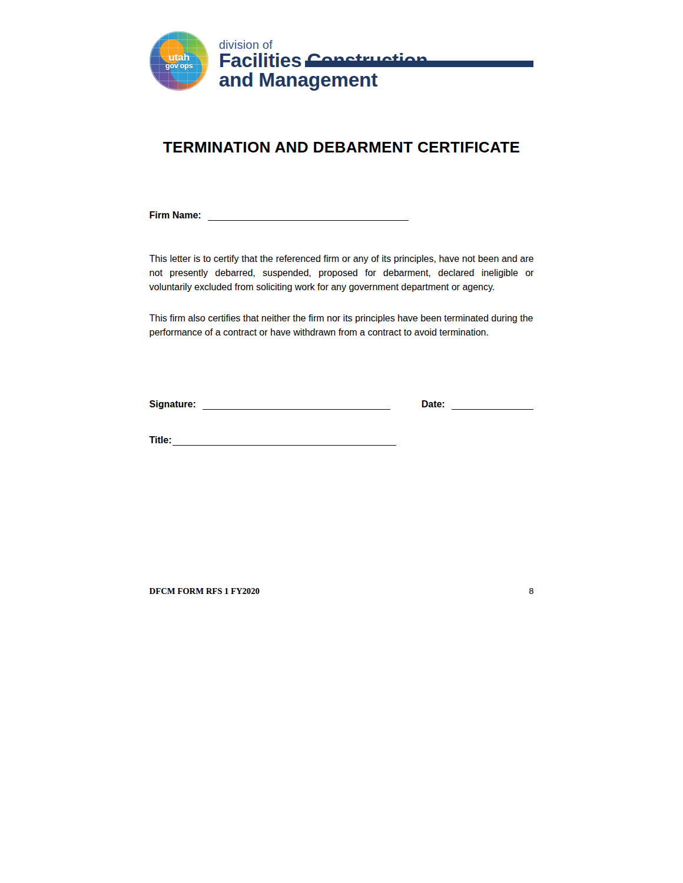utahgov ops
division of
Facilities Construction
and Management
TERMINATION AND DEBARMENT CERTIFICATE
Firm Name:
This letter is to certify that the referenced firm or any of its principles, have not been and are not presently debarred, suspended, proposed for debarment, declared ineligible or voluntarily excluded from soliciting work for any government department or agency.
This firm also certifies that neither the firm nor its principles have been terminated during the performance of a contract or have withdrawn from a contract to avoid termination.
Signature: Date:
Title:
DFCM FORM RFS 1 FY2020 8